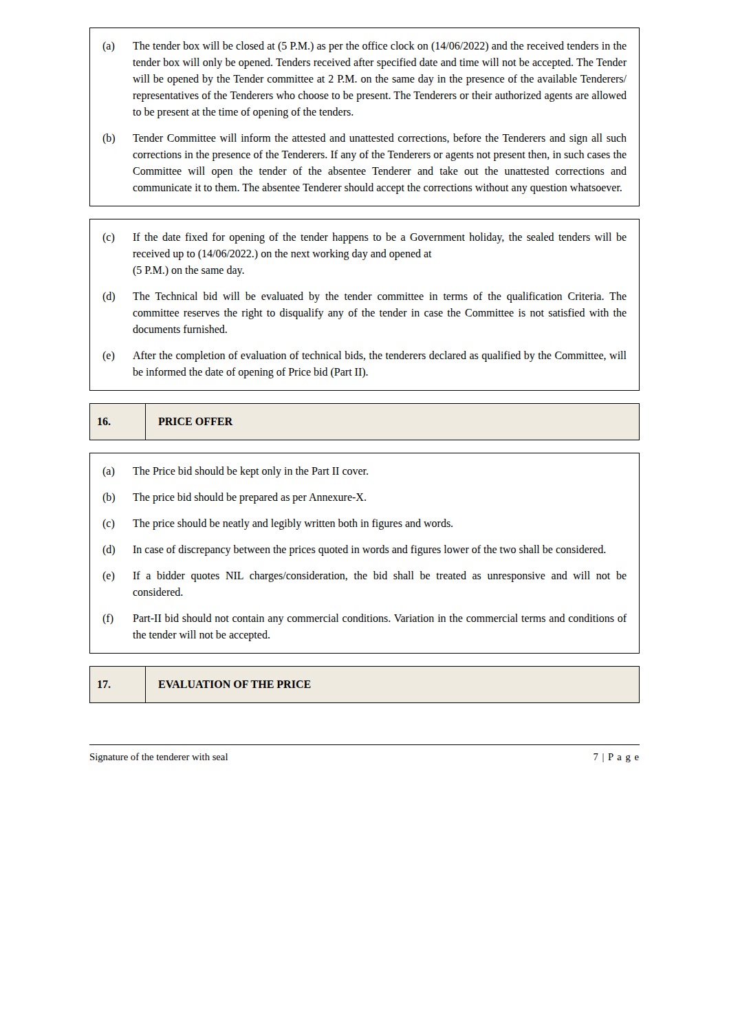(a)
The tender box will be closed at (5 P.M.) as per the office clock on (14/06/2022) and the received tenders in the tender box will only be opened. Tenders received after specified date and time will not be accepted. The Tender will be opened by the Tender committee at 2 P.M. on the same day in the presence of the available Tenderers/ representatives of the Tenderers who choose to be present. The Tenderers or their authorized agents are allowed to be present at the time of opening of the tenders.
(b)
Tender Committee will inform the attested and unattested corrections, before the Tenderers and sign all such corrections in the presence of the Tenderers. If any of the Tenderers or agents not present then, in such cases the Committee will open the tender of the absentee Tenderer and take out the unattested corrections and communicate it to them. The absentee Tenderer should accept the corrections without any question whatsoever.
(c)
If the date fixed for opening of the tender happens to be a Government holiday, the sealed tenders will be received up to (14/06/2022.) on the next working day and opened at
(5 P.M.) on the same day.
(d)
The Technical bid will be evaluated by the tender committee in terms of the qualification Criteria. The committee reserves the right to disqualify any of the tender in case the Committee is not satisfied with the documents furnished.
(e)
After the completion of evaluation of technical bids, the tenderers declared as qualified by the Committee, will be informed the date of opening of Price bid (Part II).
16.
PRICE OFFER
(a)
The Price bid should be kept only in the Part II cover.
(b)
The price bid should be prepared as per Annexure-X.
(c)
The price should be neatly and legibly written both in figures and words.
(d)
In case of discrepancy between the prices quoted in words and figures lower of the two shall be considered.
(e)
If a bidder quotes NIL charges/consideration, the bid shall be treated as unresponsive and will not be considered.
(f)
Part-II bid should not contain any commercial conditions. Variation in the commercial terms and conditions of the tender will not be accepted.
17.
EVALUATION OF THE PRICE
Signature of the tenderer with seal
7 | P a g e